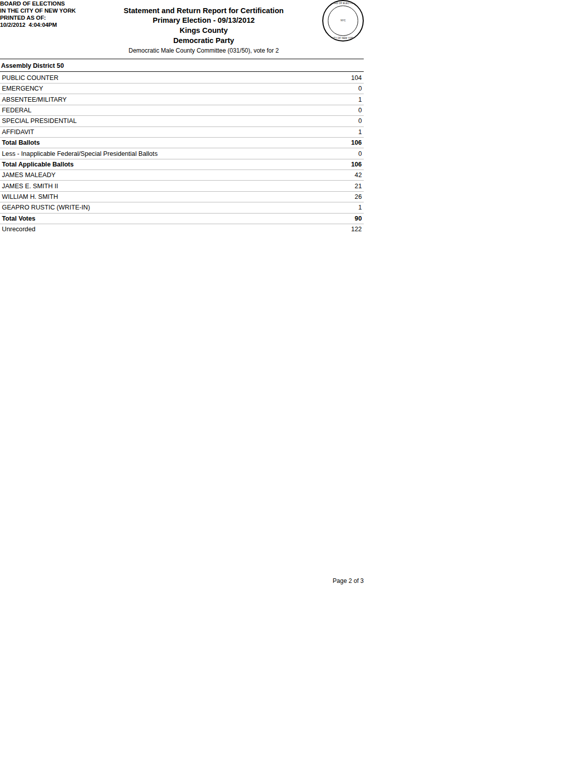BOARD OF ELECTIONS
IN THE CITY OF NEW YORK
PRINTED AS OF:
10/2/2012 4:04:04PM
Statement and Return Report for Certification
Primary Election - 09/13/2012
Kings County
Democratic Party
Democratic Male County Committee (031/50), vote for 2
BOARD OF ELECTIONS
NYC
CITY OF NEW YORK
Assembly District 50
| PUBLIC COUNTER | 104 |
| EMERGENCY | 0 |
| ABSENTEE/MILITARY | 1 |
| FEDERAL | 0 |
| SPECIAL PRESIDENTIAL | 0 |
| AFFIDAVIT | 1 |
| Total Ballots | 106 |
| Less - Inapplicable Federal/Special Presidential Ballots | 0 |
| Total Applicable Ballots | 106 |
| JAMES MALEADY | 42 |
| JAMES E. SMITH II | 21 |
| WILLIAM H. SMITH | 26 |
| GEAPRO RUSTIC (WRITE-IN) | 1 |
| Total Votes | 90 |
| Unrecorded | 122 |
Page 2 of 3